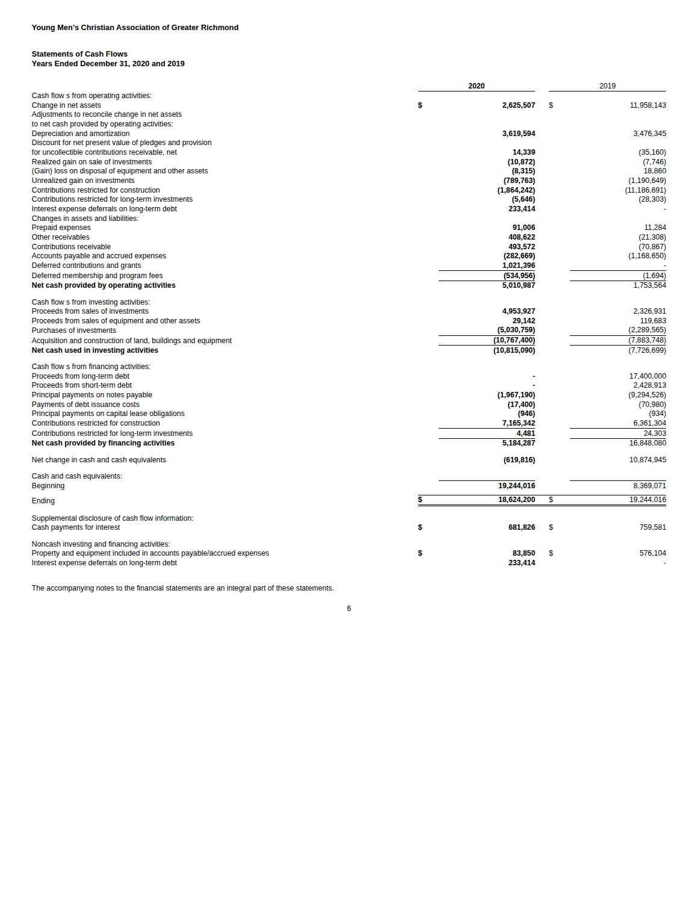Young Men’s Christian Association of Greater Richmond
Statements of Cash Flows
Years Ended December 31, 2020 and 2019
| | 2020 | | 2019 |
| Cash flow s from operating activities: | | | | | |
| Change in net assets | $ | 2,625,507 | | $ | 11,958,143 |
| Adjustments to reconcile change in net assets | | | | | |
| to net cash provided by operating activities: | | | | | |
| Depreciation and amortization | | 3,619,594 | | | 3,476,345 |
| Discount for net present value of pledges and provision | | | | | |
| for uncollectible contributions receivable, net | | 14,339 | | | (35,160) |
| Realized gain on sale of investments | | (10,872) | | | (7,746) |
| (Gain) loss on disposal of equipment and other assets | | (8,315) | | | 18,860 |
| Unrealized gain on investments | | (789,763) | | | (1,190,649) |
| Contributions restricted for construction | | (1,864,242) | | | (11,186,691) |
| Contributions restricted for long-term investments | | (5,646) | | | (28,303) |
| Interest expense deferrals on long-term debt | | 233,414 | | | - |
| Changes in assets and liabilities: | | | | | |
| Prepaid expenses | | 91,006 | | | 11,284 |
| Other receivables | | 408,622 | | | (21,308) |
| Contributions receivable | | 493,572 | | | (70,867) |
| Accounts payable and accrued expenses | | (282,669) | | | (1,168,650) |
| Deferred contributions and grants | | 1,021,396 | | | - |
| Deferred membership and program fees | | (534,956) | | | (1,694) |
| Net cash provided by operating activities | | 5,010,987 | | | 1,753,564 |
| Cash flow s from investing activities: | | | | | |
| Proceeds from sales of investments | | 4,953,927 | | | 2,326,931 |
| Proceeds from sales of equipment and other assets | | 29,142 | | | 119,683 |
| Purchases of investments | | (5,030,759) | | | (2,289,565) |
| Acquisition and construction of land, buildings and equipment | | (10,767,400) | | | (7,883,748) |
| Net cash used in investing activities | | (10,815,090) | | | (7,726,699) |
| Cash flow s from financing activities: | | | | | |
| Proceeds from long-term debt | | - | | | 17,400,000 |
| Proceeds from short-term debt | | - | | | 2,428,913 |
| Principal payments on notes payable | | (1,967,190) | | | (9,294,526) |
| Payments of debt issuance costs | | (17,400) | | | (70,980) |
| Principal payments on capital lease obligations | | (946) | | | (934) |
| Contributions restricted for construction | | 7,165,342 | | | 6,361,304 |
| Contributions restricted for long-term investments | | 4,481 | | | 24,303 |
| Net cash provided by financing activities | | 5,184,287 | | | 16,848,080 |
| Net change in cash and cash equivalents | | (619,816) | | | 10,874,945 |
| Cash and cash equivalents: | | | | | |
| Beginning | | 19,244,016 | | | 8,369,071 |
| Ending | $ | 18,624,200 | | $ | 19,244,016 |
| Supplemental disclosure of cash flow information: | | | | | |
| Cash payments for interest | $ | 681,826 | | $ | 759,581 |
| Noncash investing and financing activities: | | | | | |
| Property and equipment included in accounts payable/accrued expenses | $ | 83,850 | | $ | 576,104 |
| Interest expense deferrals on long-term debt | | 233,414 | | | - |
The accompanying notes to the financial statements are an integral part of these statements.
6